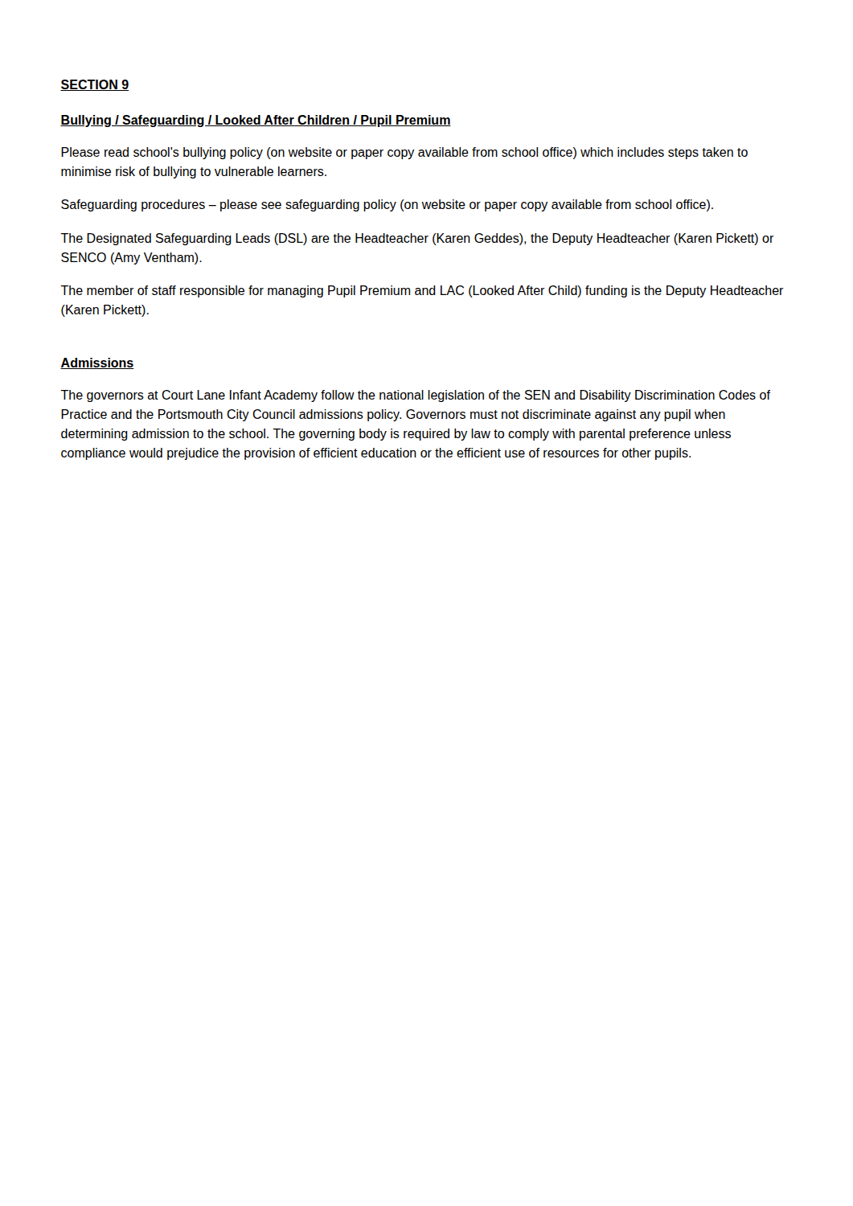SECTION 9
Bullying / Safeguarding / Looked After Children / Pupil Premium
Please read school's bullying policy (on website or paper copy available from school office) which includes steps taken to minimise risk of bullying to vulnerable learners.
Safeguarding procedures – please see safeguarding policy (on website or paper copy available from school office).
The Designated Safeguarding Leads (DSL) are the Headteacher (Karen Geddes), the Deputy Headteacher (Karen Pickett) or SENCO (Amy Ventham).
The member of staff responsible for managing Pupil Premium and LAC (Looked After Child) funding is the Deputy Headteacher (Karen Pickett).
Admissions
The governors at Court Lane Infant Academy follow the national legislation of the SEN and Disability Discrimination Codes of Practice and the Portsmouth City Council admissions policy. Governors must not discriminate against any pupil when determining admission to the school. The governing body is required by law to comply with parental preference unless compliance would prejudice the provision of efficient education or the efficient use of resources for other pupils.